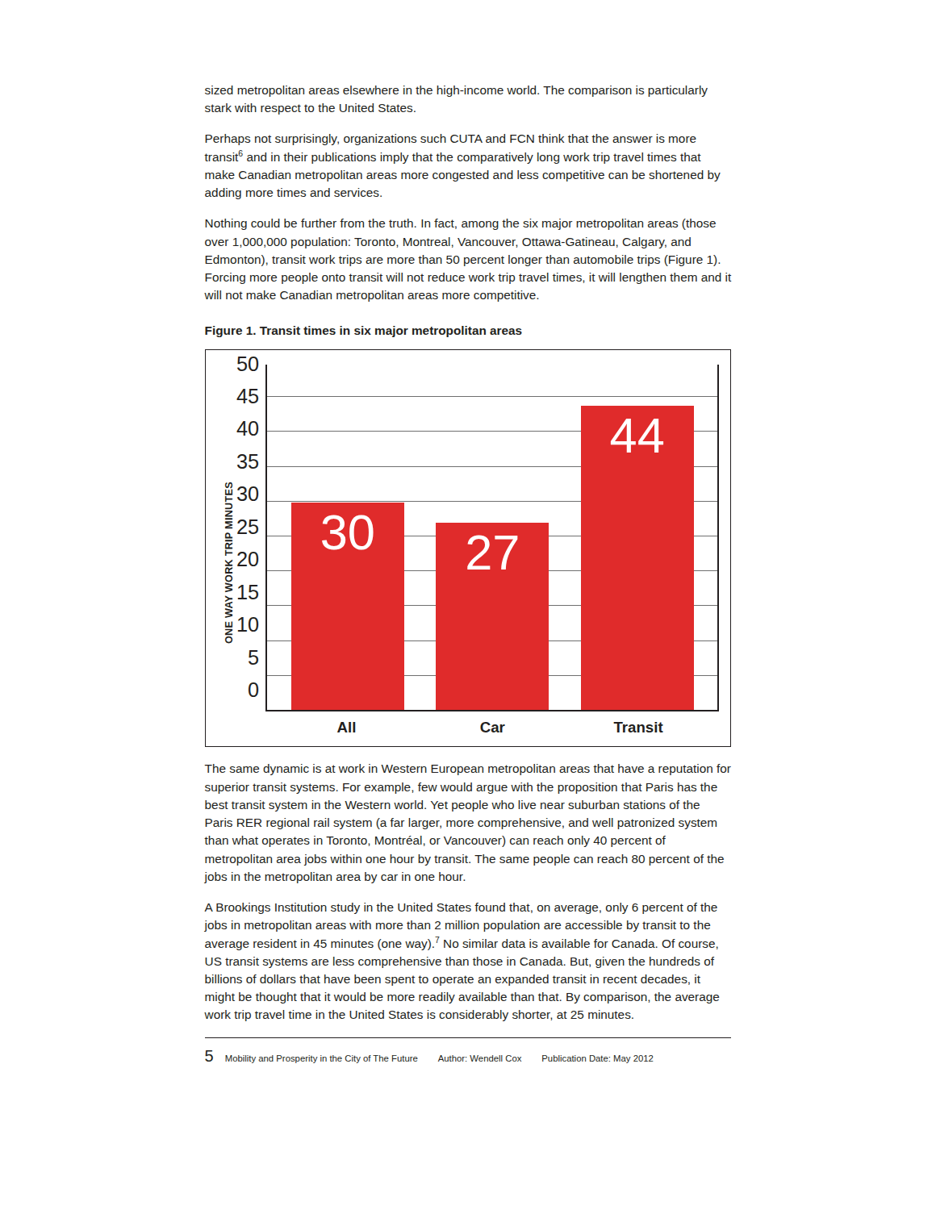sized metropolitan areas elsewhere in the high-income world. The comparison is particularly stark with respect to the United States.
Perhaps not surprisingly, organizations such CUTA and FCN think that the answer is more transit6 and in their publications imply that the comparatively long work trip travel times that make Canadian metropolitan areas more congested and less competitive can be shortened by adding more times and services.
Nothing could be further from the truth. In fact, among the six major metropolitan areas (those over 1,000,000 population: Toronto, Montreal, Vancouver, Ottawa-Gatineau, Calgary, and Edmonton), transit work trips are more than 50 percent longer than automobile trips (Figure 1). Forcing more people onto transit will not reduce work trip travel times, it will lengthen them and it will not make Canadian metropolitan areas more competitive.
Figure 1. Transit times in six major metropolitan areas
ONE WAY WORK TRIP MINUTES
50 45 40 35 30 25 20 15 10 5 0
30
27
44
All Car Transit
The same dynamic is at work in Western European metropolitan areas that have a reputation for superior transit systems. For example, few would argue with the proposition that Paris has the best transit system in the Western world. Yet people who live near suburban stations of the Paris RER regional rail system (a far larger, more comprehensive, and well patronized system than what operates in Toronto, Montréal, or Vancouver) can reach only 40 percent of metropolitan area jobs within one hour by transit. The same people can reach 80 percent of the jobs in the metropolitan area by car in one hour.
A Brookings Institution study in the United States found that, on average, only 6 percent of the jobs in metropolitan areas with more than 2 million population are accessible by transit to the average resident in 45 minutes (one way).7 No similar data is available for Canada. Of course, US transit systems are less comprehensive than those in Canada. But, given the hundreds of billions of dollars that have been spent to operate an expanded transit in recent decades, it might be thought that it would be more readily available than that. By comparison, the average work trip travel time in the United States is considerably shorter, at 25 minutes.
5 Mobility and Prosperity in the City of The Future Author: Wendell Cox Publication Date: May 2012